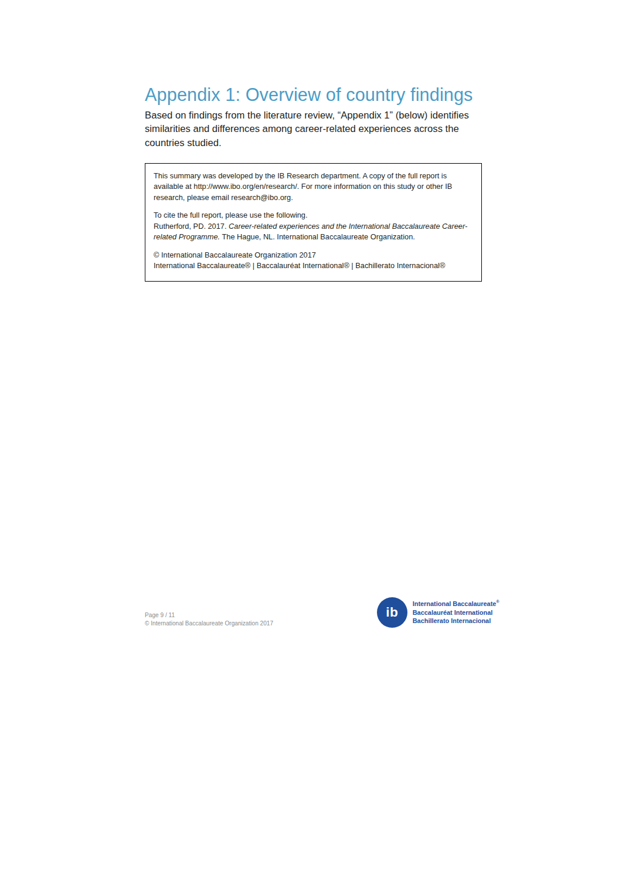Appendix 1: Overview of country findings
Based on findings from the literature review, “Appendix 1” (below) identifies similarities and differences among career-related experiences across the countries studied.
This summary was developed by the IB Research department. A copy of the full report is available at http://www.ibo.org/en/research/. For more information on this study or other IB research, please email research@ibo.org.
To cite the full report, please use the following.
Rutherford, PD. 2017. Career-related experiences and the International Baccalaureate Career-related Programme. The Hague, NL. International Baccalaureate Organization.
© International Baccalaureate Organization 2017
International Baccalaureate® | Baccalauréat International® | Bachillerato Internacional®
Page 9 / 11
© International Baccalaureate Organization 2017
ib
International Baccalaureate®
Baccalauréat International
Bachillerato Internacional